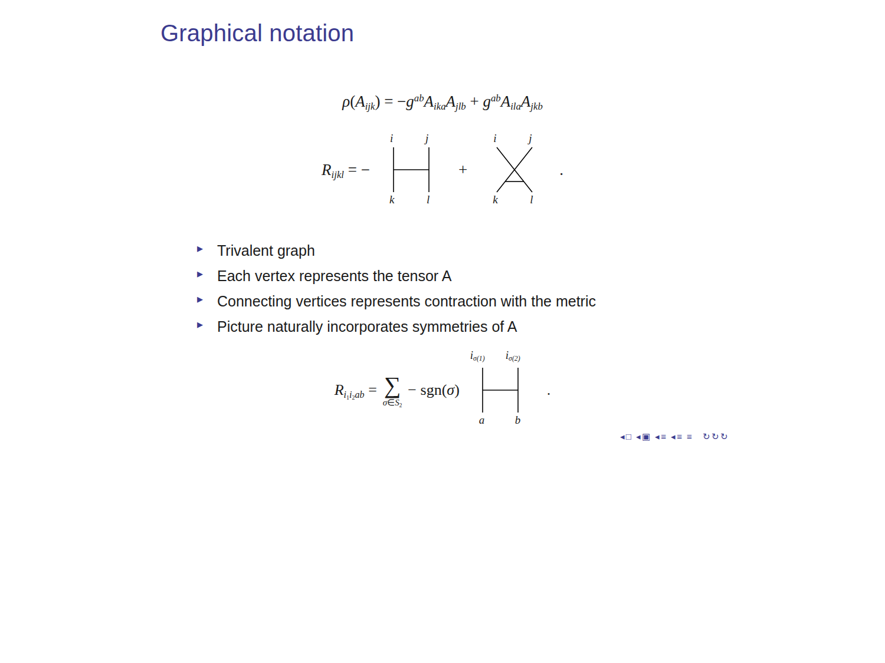Graphical notation
ρ(Aijk) = −gabAikaAjlb + gabAilaAjkb
Rijkl = −
i j k l
+
i j k l
.
Trivalent graph
Each vertex represents the tensor A
Connecting vertices represents contraction with the metric
Picture naturally incorporates symmetries of A
Ri1i2ab = ∑ σ∈S2 − sgn(σ)
iσ(1) iσ(2) a b
.
◂□ ◂▣ ◂≡ ◂≡ ≡ ↻↻↻